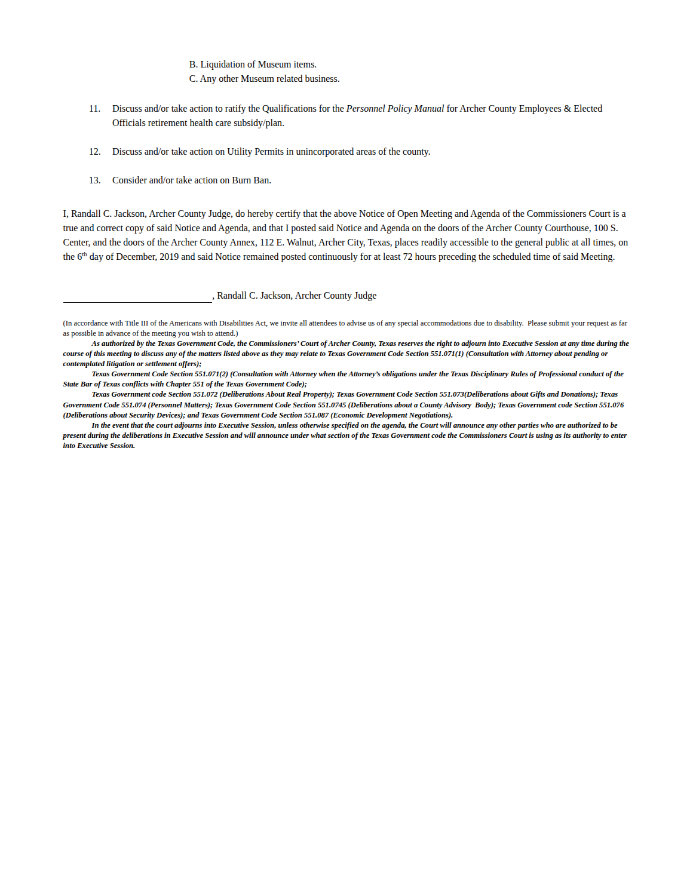B. Liquidation of Museum items.
C. Any other Museum related business.
11. Discuss and/or take action to ratify the Qualifications for the Personnel Policy Manual for Archer County Employees & Elected Officials retirement health care subsidy/plan.
12. Discuss and/or take action on Utility Permits in unincorporated areas of the county.
13. Consider and/or take action on Burn Ban.
I, Randall C. Jackson, Archer County Judge, do hereby certify that the above Notice of Open Meeting and Agenda of the Commissioners Court is a true and correct copy of said Notice and Agenda, and that I posted said Notice and Agenda on the doors of the Archer County Courthouse, 100 S. Center, and the doors of the Archer County Annex, 112 E. Walnut, Archer City, Texas, places readily accessible to the general public at all times, on the 6th day of December, 2019 and said Notice remained posted continuously for at least 72 hours preceding the scheduled time of said Meeting.
, Randall C. Jackson, Archer County Judge
(In accordance with Title III of the Americans with Disabilities Act, we invite all attendees to advise us of any special accommodations due to disability. Please submit your request as far as possible in advance of the meeting you wish to attend.)
As authorized by the Texas Government Code, the Commissioners’ Court of Archer County, Texas reserves the right to adjourn into Executive Session at any time during the course of this meeting to discuss any of the matters listed above as they may relate to Texas Government Code Section 551.071(1) (Consultation with Attorney about pending or contemplated litigation or settlement offers);
Texas Government Code Section 551.071(2) (Consultation with Attorney when the Attorney’s obligations under the Texas Disciplinary Rules of Professional conduct of the State Bar of Texas conflicts with Chapter 551 of the Texas Government Code);
Texas Government code Section 551.072 (Deliberations About Real Property); Texas Government Code Section 551.073(Deliberations about Gifts and Donations); Texas Government Code 551.074 (Personnel Matters); Texas Government Code Section 551.0745 (Deliberations about a County Advisory Body); Texas Government code Section 551.076 (Deliberations about Security Devices); and Texas Government Code Section 551.087 (Economic Development Negotiations).
In the event that the court adjourns into Executive Session, unless otherwise specified on the agenda, the Court will announce any other parties who are authorized to be present during the deliberations in Executive Session and will announce under what section of the Texas Government code the Commissioners Court is using as its authority to enter into Executive Session.